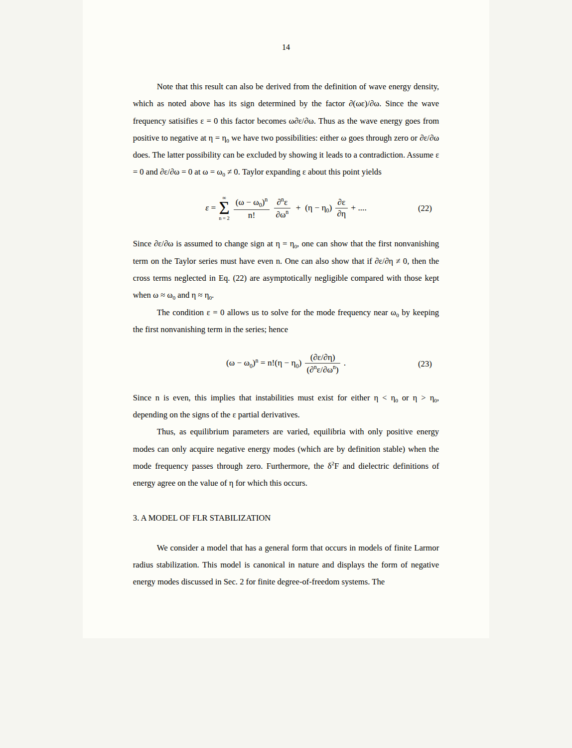14
Note that this result can also be derived from the definition of wave energy density, which as noted above has its sign determined by the factor ∂(ωε)/∂ω. Since the wave frequency satisifies ε = 0 this factor becomes ω∂ε/∂ω. Thus as the wave energy goes from positive to negative at η = η0 we have two possibilities: either ω goes through zero or ∂ε/∂ω does. The latter possibility can be excluded by showing it leads to a contradiction. Assume ε = 0 and ∂ε/∂ω = 0 at ω = ω0 ≠ 0. Taylor expanding ε about this point yields
ε = ∞ Σ n = 2 (ω − ω0)n n! ∂nε ∂ωn + (η − η0) ∂ε ∂η + .... (22)
Since ∂ε/∂ω is assumed to change sign at η = η0, one can show that the first nonvanishing term on the Taylor series must have even n. One can also show that if ∂ε/∂η ≠ 0, then the cross terms neglected in Eq. (22) are asymptotically negligible compared with those kept when ω ≈ ω0 and η ≈ η0.
The condition ε = 0 allows us to solve for the mode frequency near ω0 by keeping the first nonvanishing term in the series; hence
(ω − ω0)n = n!(η − η0) (∂ε/∂η) (∂nε/∂ωn) . (23)
Since n is even, this implies that instabilities must exist for either η < η0 or η > η0, depending on the signs of the ε partial derivatives.
Thus, as equilibrium parameters are varied, equilibria with only positive energy modes can only acquire negative energy modes (which are by definition stable) when the mode frequency passes through zero. Furthermore, the δ2F and dielectric definitions of energy agree on the value of η for which this occurs.
3. A MODEL OF FLR STABILIZATION
We consider a model that has a general form that occurs in models of finite Larmor radius stabilization. This model is canonical in nature and displays the form of negative energy modes discussed in Sec. 2 for finite degree-of-freedom systems. The